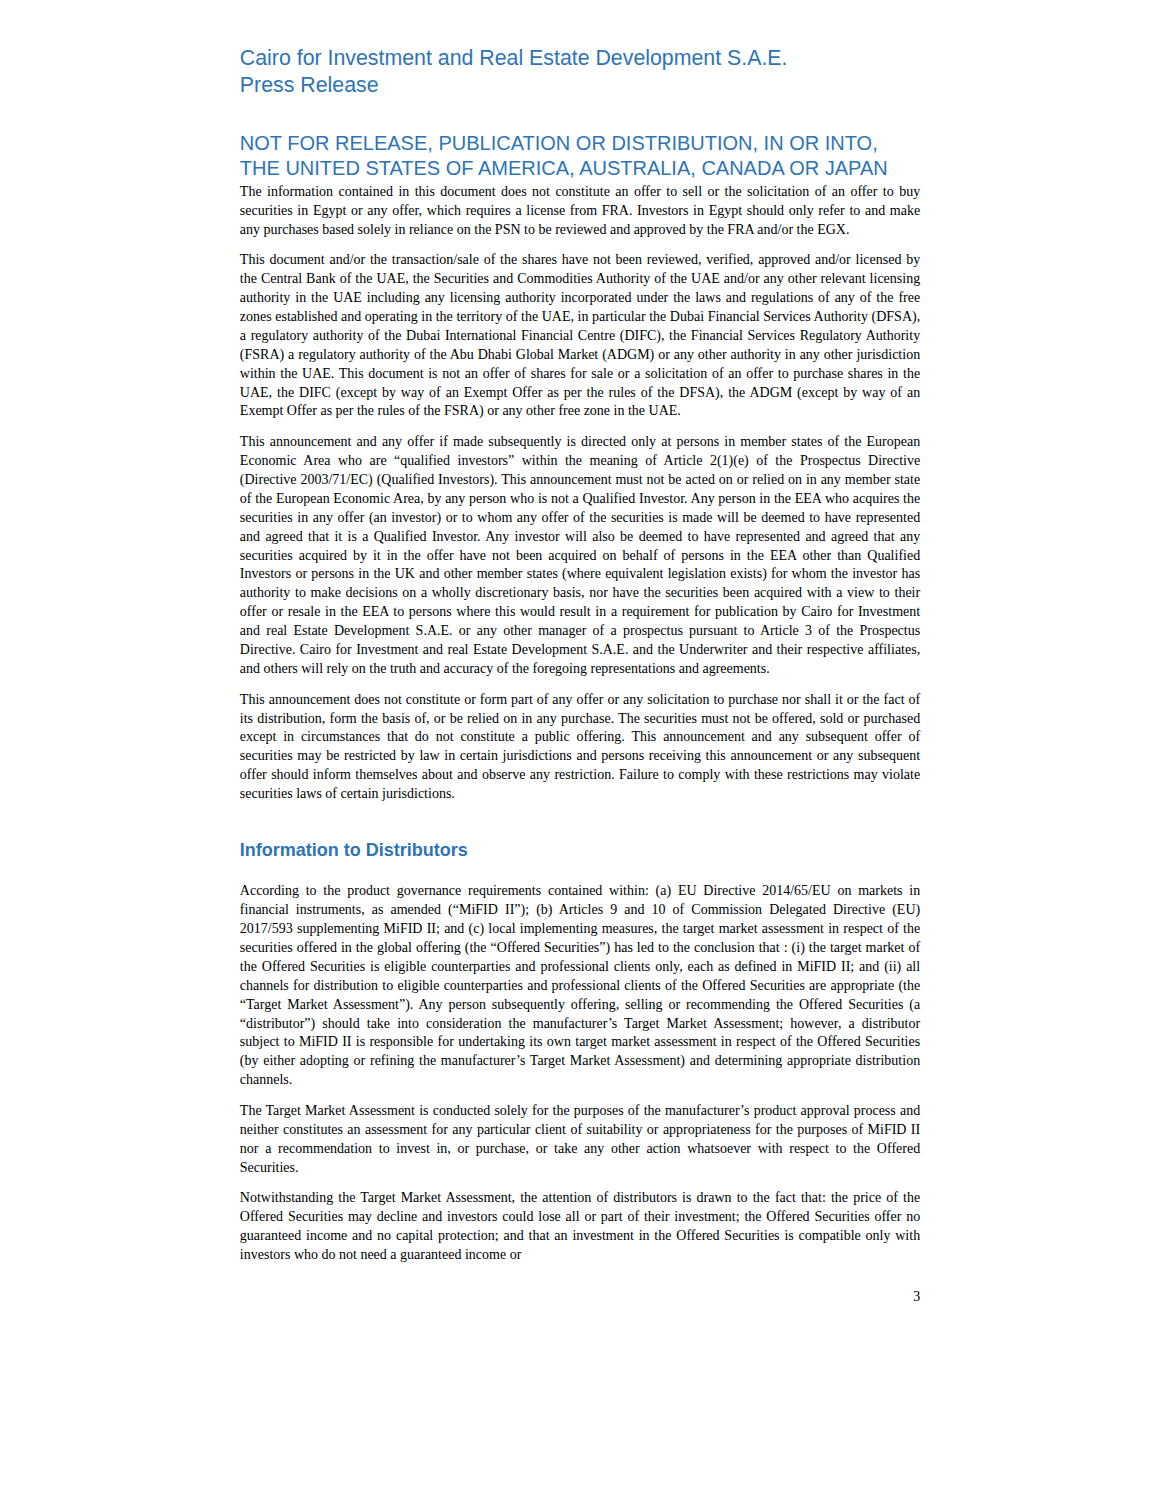Cairo for Investment and Real Estate Development S.A.E. Press Release
NOT FOR RELEASE, PUBLICATION OR DISTRIBUTION, IN OR INTO, THE UNITED STATES OF AMERICA, AUSTRALIA, CANADA OR JAPAN
The information contained in this document does not constitute an offer to sell or the solicitation of an offer to buy securities in Egypt or any offer, which requires a license from FRA. Investors in Egypt should only refer to and make any purchases based solely in reliance on the PSN to be reviewed and approved by the FRA and/or the EGX.
This document and/or the transaction/sale of the shares have not been reviewed, verified, approved and/or licensed by the Central Bank of the UAE, the Securities and Commodities Authority of the UAE and/or any other relevant licensing authority in the UAE including any licensing authority incorporated under the laws and regulations of any of the free zones established and operating in the territory of the UAE, in particular the Dubai Financial Services Authority (DFSA), a regulatory authority of the Dubai International Financial Centre (DIFC), the Financial Services Regulatory Authority (FSRA) a regulatory authority of the Abu Dhabi Global Market (ADGM) or any other authority in any other jurisdiction within the UAE. This document is not an offer of shares for sale or a solicitation of an offer to purchase shares in the UAE, the DIFC (except by way of an Exempt Offer as per the rules of the DFSA), the ADGM (except by way of an Exempt Offer as per the rules of the FSRA) or any other free zone in the UAE.
This announcement and any offer if made subsequently is directed only at persons in member states of the European Economic Area who are “qualified investors” within the meaning of Article 2(1)(e) of the Prospectus Directive (Directive 2003/71/EC) (Qualified Investors). This announcement must not be acted on or relied on in any member state of the European Economic Area, by any person who is not a Qualified Investor. Any person in the EEA who acquires the securities in any offer (an investor) or to whom any offer of the securities is made will be deemed to have represented and agreed that it is a Qualified Investor. Any investor will also be deemed to have represented and agreed that any securities acquired by it in the offer have not been acquired on behalf of persons in the EEA other than Qualified Investors or persons in the UK and other member states (where equivalent legislation exists) for whom the investor has authority to make decisions on a wholly discretionary basis, nor have the securities been acquired with a view to their offer or resale in the EEA to persons where this would result in a requirement for publication by Cairo for Investment and real Estate Development S.A.E. or any other manager of a prospectus pursuant to Article 3 of the Prospectus Directive. Cairo for Investment and real Estate Development S.A.E. and the Underwriter and their respective affiliates, and others will rely on the truth and accuracy of the foregoing representations and agreements.
This announcement does not constitute or form part of any offer or any solicitation to purchase nor shall it or the fact of its distribution, form the basis of, or be relied on in any purchase. The securities must not be offered, sold or purchased except in circumstances that do not constitute a public offering. This announcement and any subsequent offer of securities may be restricted by law in certain jurisdictions and persons receiving this announcement or any subsequent offer should inform themselves about and observe any restriction. Failure to comply with these restrictions may violate securities laws of certain jurisdictions.
Information to Distributors
According to the product governance requirements contained within: (a) EU Directive 2014/65/EU on markets in financial instruments, as amended (“MiFID II”); (b) Articles 9 and 10 of Commission Delegated Directive (EU) 2017/593 supplementing MiFID II; and (c) local implementing measures, the target market assessment in respect of the securities offered in the global offering (the “Offered Securities”) has led to the conclusion that : (i) the target market of the Offered Securities is eligible counterparties and professional clients only, each as defined in MiFID II; and (ii) all channels for distribution to eligible counterparties and professional clients of the Offered Securities are appropriate (the “Target Market Assessment”). Any person subsequently offering, selling or recommending the Offered Securities (a “distributor”) should take into consideration the manufacturer’s Target Market Assessment; however, a distributor subject to MiFID II is responsible for undertaking its own target market assessment in respect of the Offered Securities (by either adopting or refining the manufacturer’s Target Market Assessment) and determining appropriate distribution channels.
The Target Market Assessment is conducted solely for the purposes of the manufacturer’s product approval process and neither constitutes an assessment for any particular client of suitability or appropriateness for the purposes of MiFID II nor a recommendation to invest in, or purchase, or take any other action whatsoever with respect to the Offered Securities.
Notwithstanding the Target Market Assessment, the attention of distributors is drawn to the fact that: the price of the Offered Securities may decline and investors could lose all or part of their investment; the Offered Securities offer no guaranteed income and no capital protection; and that an investment in the Offered Securities is compatible only with investors who do not need a guaranteed income or
3